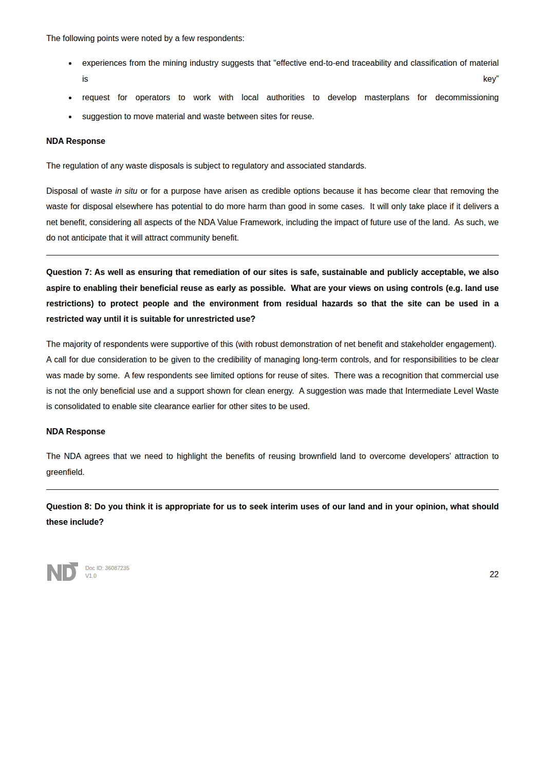The following points were noted by a few respondents:
experiences from the mining industry suggests that “effective end-to-end traceability and classification of material is key”
request for operators to work with local authorities to develop masterplans for decommissioning
suggestion to move material and waste between sites for reuse.
NDA Response
The regulation of any waste disposals is subject to regulatory and associated standards.
Disposal of waste in situ or for a purpose have arisen as credible options because it has become clear that removing the waste for disposal elsewhere has potential to do more harm than good in some cases. It will only take place if it delivers a net benefit, considering all aspects of the NDA Value Framework, including the impact of future use of the land. As such, we do not anticipate that it will attract community benefit.
Question 7: As well as ensuring that remediation of our sites is safe, sustainable and publicly acceptable, we also aspire to enabling their beneficial reuse as early as possible. What are your views on using controls (e.g. land use restrictions) to protect people and the environment from residual hazards so that the site can be used in a restricted way until it is suitable for unrestricted use?
The majority of respondents were supportive of this (with robust demonstration of net benefit and stakeholder engagement). A call for due consideration to be given to the credibility of managing long-term controls, and for responsibilities to be clear was made by some. A few respondents see limited options for reuse of sites. There was a recognition that commercial use is not the only beneficial use and a support shown for clean energy. A suggestion was made that Intermediate Level Waste is consolidated to enable site clearance earlier for other sites to be used.
NDA Response
The NDA agrees that we need to highlight the benefits of reusing brownfield land to overcome developers' attraction to greenfield.
Question 8: Do you think it is appropriate for us to seek interim uses of our land and in your opinion, what should these include?
Doc ID: 36087235
V1.0
22